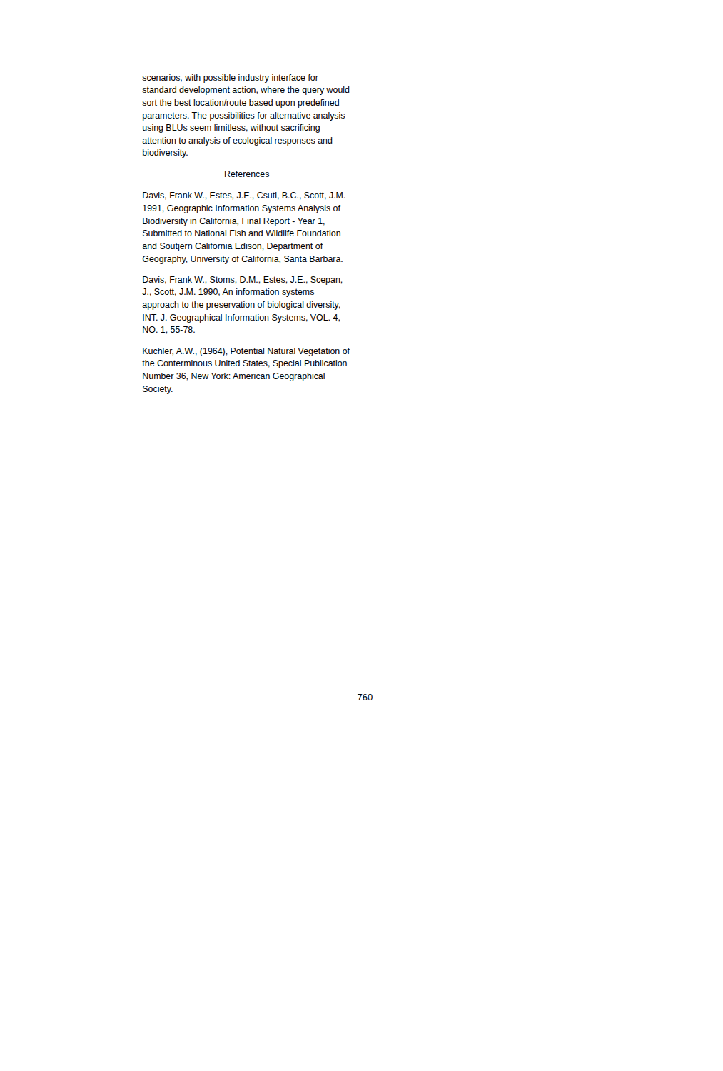scenarios, with possible industry interface for standard development action, where the query would sort the best location/route based upon predefined parameters. The possibilities for alternative analysis using BLUs seem limitless, without sacrificing attention to analysis of ecological responses and biodiversity.
References
Davis, Frank W., Estes, J.E., Csuti, B.C., Scott, J.M. 1991, Geographic Information Systems Analysis of Biodiversity in California, Final Report - Year 1, Submitted to National Fish and Wildlife Foundation and Soutjern California Edison, Department of Geography, University of California, Santa Barbara.
Davis, Frank W., Stoms, D.M., Estes, J.E., Scepan, J., Scott, J.M. 1990, An information systems approach to the preservation of biological diversity, INT. J. Geographical Information Systems, VOL. 4, NO. 1, 55-78.
Kuchler, A.W., (1964), Potential Natural Vegetation of the Conterminous United States, Special Publication Number 36, New York: American Geographical Society.
760